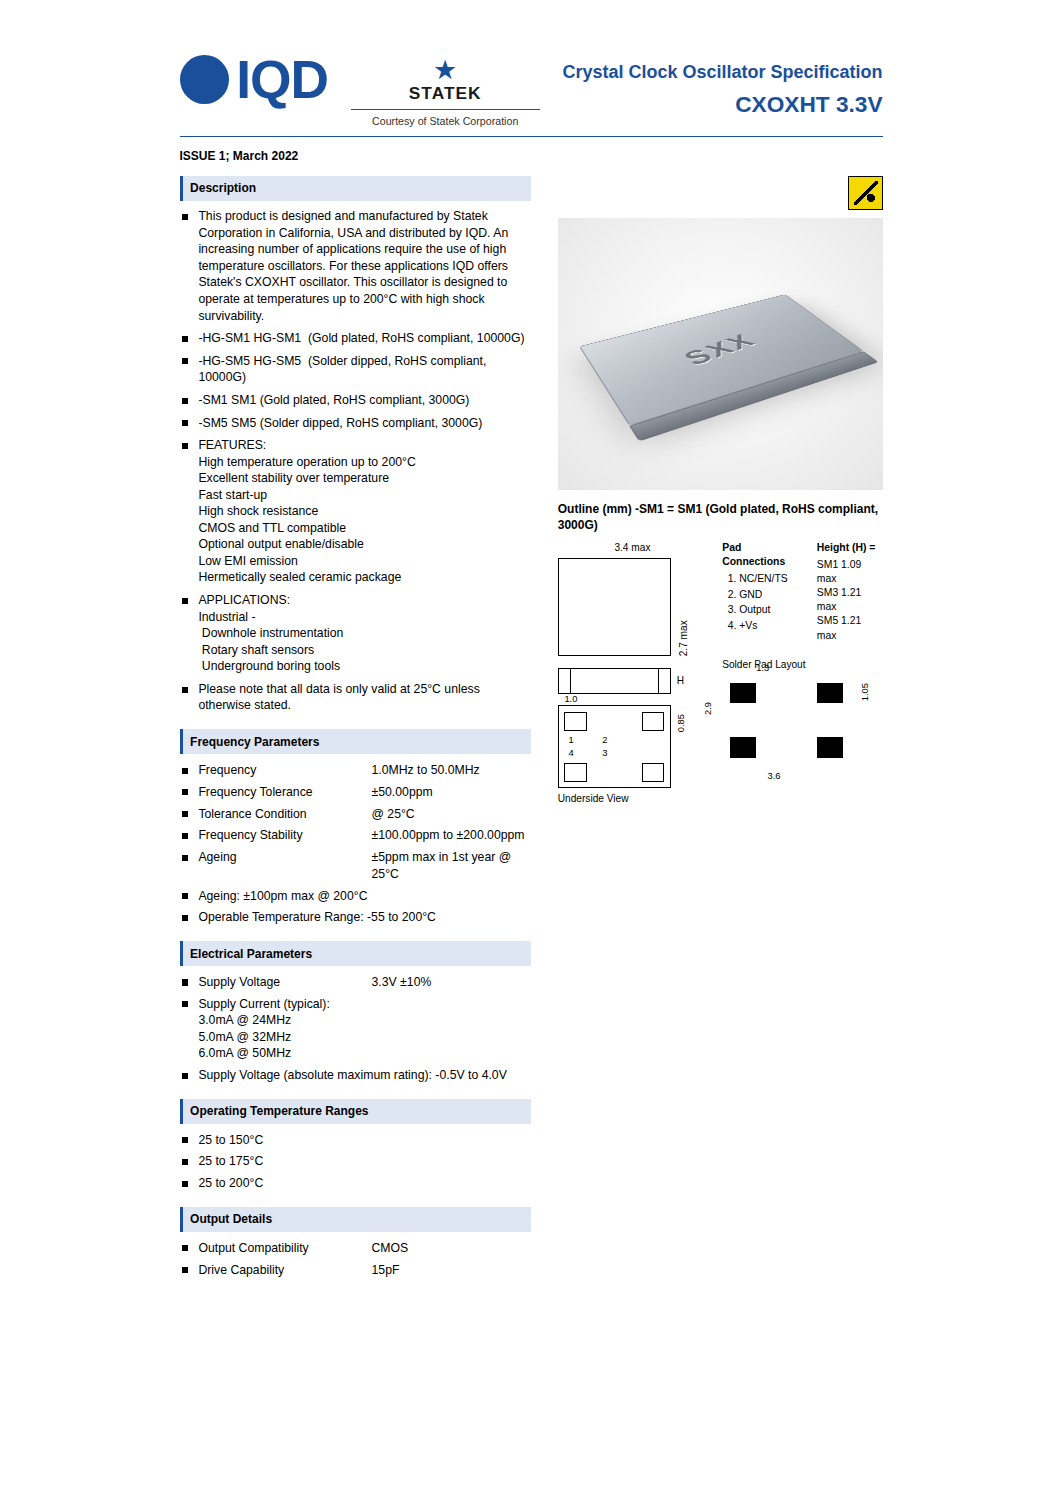IQD
★
STATEK
Courtesy of Statek Corporation
Crystal Clock Oscillator Specification
CXOXHT 3.3V
ISSUE 1; March 2022
Description
This product is designed and manufactured by Statek Corporation in California, USA and distributed by IQD. An increasing number of applications require the use of high temperature oscillators. For these applications IQD offers Statek's CXOXHT oscillator. This oscillator is designed to operate at temperatures up to 200°C with high shock survivability.
-HG-SM1 HG-SM1 (Gold plated, RoHS compliant, 10000G)
-HG-SM5 HG-SM5 (Solder dipped, RoHS compliant, 10000G)
-SM1 SM1 (Gold plated, RoHS compliant, 3000G)
-SM5 SM5 (Solder dipped, RoHS compliant, 3000G)
FEATURES: High temperature operation up to 200°C Excellent stability over temperature Fast start-up High shock resistance CMOS and TTL compatible Optional output enable/disable Low EMI emission Hermetically sealed ceramic package
APPLICATIONS: Industrial - Downhole instrumentation Rotary shaft sensors Underground boring tools
Please note that all data is only valid at 25°C unless otherwise stated.
Frequency Parameters
Frequency 1.0MHz to 50.0MHz
Frequency Tolerance±50.00ppm
Tolerance Condition@ 25°C
Frequency Stability±100.00ppm to ±200.00ppm
Ageing±5ppm max in 1st year @ 25°C
Ageing: ±100pm max @ 200°C
Operable Temperature Range: -55 to 200°C
Electrical Parameters
Supply Voltage 3.3V ±10%
Supply Current (typical):
3.0mA @ 24MHz
5.0mA @ 32MHz
6.0mA @ 50MHz
Supply Voltage (absolute maximum rating): -0.5V to 4.0V
Operating Temperature Ranges
25 to 150°C
25 to 175°C
25 to 200°C
Output Details
Output Compatibility CMOS
Drive Capability 15pF
SXX
Outline (mm) -SM1 = SM1 (Gold plated, RoHS compliant, 3000G)
3.4 max
2.7 max
H
1.0 0.85 1 2 3 4
Underside View
Pad Connections
NC/EN/TS
GND
Output
+Vs
Height (H) =
SM1 1.09 max
SM3 1.21 max
SM5 1.21 max
Solder Pad Layout
1.3 1.05 2.9 3.6